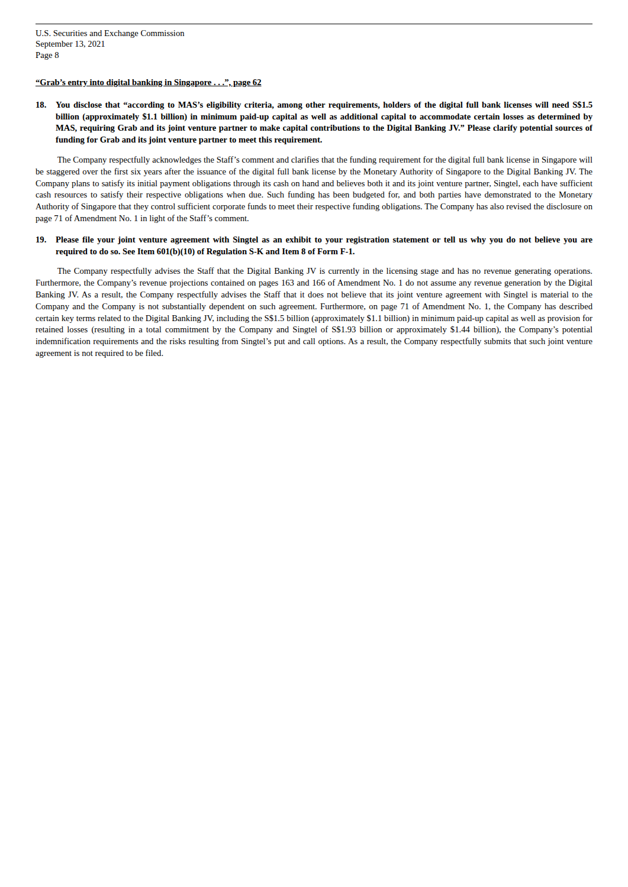U.S. Securities and Exchange Commission
September 13, 2021
Page 8
“Grab’s entry into digital banking in Singapore . . .”, page 62
18.
You disclose that “according to MAS’s eligibility criteria, among other requirements, holders of the digital full bank licenses will need S$1.5 billion (approximately $1.1 billion) in minimum paid-up capital as well as additional capital to accommodate certain losses as determined by MAS, requiring Grab and its joint venture partner to make capital contributions to the Digital Banking JV.” Please clarify potential sources of funding for Grab and its joint venture partner to meet this requirement.
The Company respectfully acknowledges the Staff’s comment and clarifies that the funding requirement for the digital full bank license in Singapore will be staggered over the first six years after the issuance of the digital full bank license by the Monetary Authority of Singapore to the Digital Banking JV. The Company plans to satisfy its initial payment obligations through its cash on hand and believes both it and its joint venture partner, Singtel, each have sufficient cash resources to satisfy their respective obligations when due. Such funding has been budgeted for, and both parties have demonstrated to the Monetary Authority of Singapore that they control sufficient corporate funds to meet their respective funding obligations. The Company has also revised the disclosure on page 71 of Amendment No. 1 in light of the Staff’s comment.
19.
Please file your joint venture agreement with Singtel as an exhibit to your registration statement or tell us why you do not believe you are required to do so. See Item 601(b)(10) of Regulation S-K and Item 8 of Form F-1.
The Company respectfully advises the Staff that the Digital Banking JV is currently in the licensing stage and has no revenue generating operations. Furthermore, the Company’s revenue projections contained on pages 163 and 166 of Amendment No. 1 do not assume any revenue generation by the Digital Banking JV. As a result, the Company respectfully advises the Staff that it does not believe that its joint venture agreement with Singtel is material to the Company and the Company is not substantially dependent on such agreement. Furthermore, on page 71 of Amendment No. 1, the Company has described certain key terms related to the Digital Banking JV, including the S$1.5 billion (approximately $1.1 billion) in minimum paid-up capital as well as provision for retained losses (resulting in a total commitment by the Company and Singtel of S$1.93 billion or approximately $1.44 billion), the Company’s potential indemnification requirements and the risks resulting from Singtel’s put and call options. As a result, the Company respectfully submits that such joint venture agreement is not required to be filed.